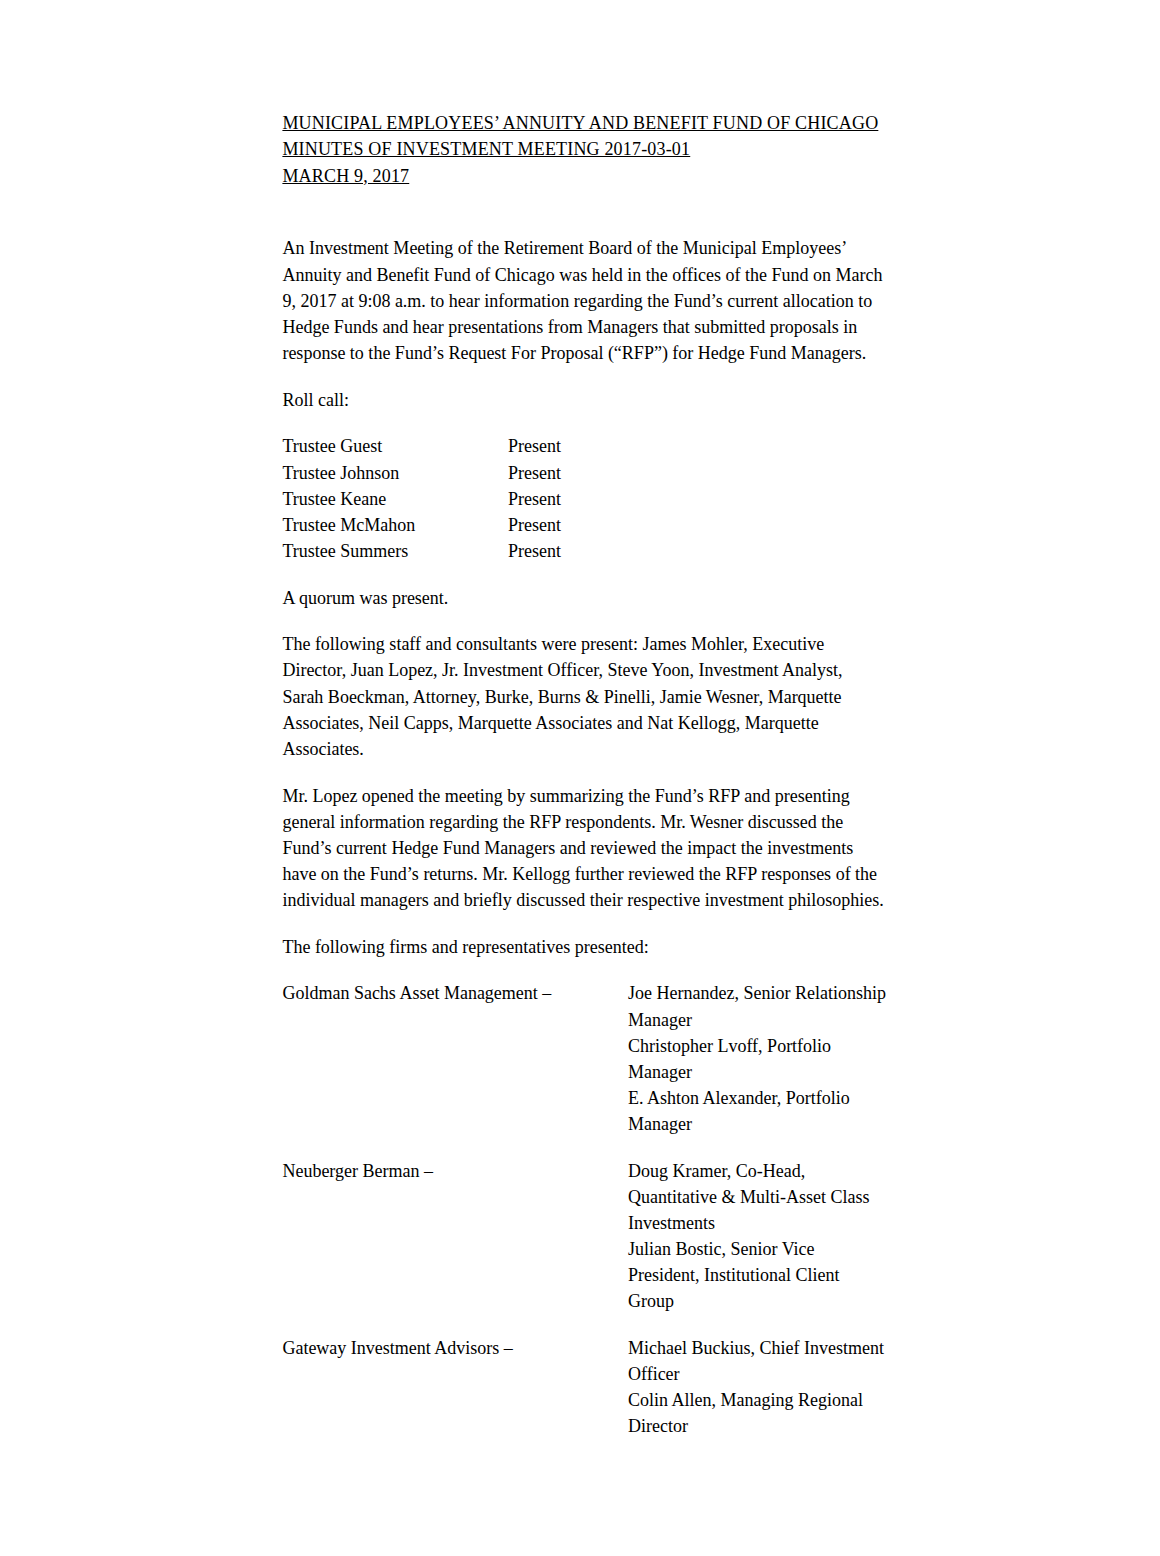MUNICIPAL EMPLOYEES’ ANNUITY AND BENEFIT FUND OF CHICAGO
MINUTES OF INVESTMENT MEETING 2017-03-01
MARCH 9, 2017
An Investment Meeting of the Retirement Board of the Municipal Employees’ Annuity and Benefit Fund of Chicago was held in the offices of the Fund on March 9, 2017 at 9:08 a.m. to hear information regarding the Fund’s current allocation to Hedge Funds and hear presentations from Managers that submitted proposals in response to the Fund’s Request For Proposal (“RFP”) for Hedge Fund Managers.
Roll call:
| Trustee Guest | Present |
| Trustee Johnson | Present |
| Trustee Keane | Present |
| Trustee McMahon | Present |
| Trustee Summers | Present |
A quorum was present.
The following staff and consultants were present: James Mohler, Executive Director, Juan Lopez, Jr. Investment Officer, Steve Yoon, Investment Analyst, Sarah Boeckman, Attorney, Burke, Burns & Pinelli, Jamie Wesner, Marquette Associates, Neil Capps, Marquette Associates and Nat Kellogg, Marquette Associates.
Mr. Lopez opened the meeting by summarizing the Fund’s RFP and presenting general information regarding the RFP respondents. Mr. Wesner discussed the Fund’s current Hedge Fund Managers and reviewed the impact the investments have on the Fund’s returns. Mr. Kellogg further reviewed the RFP responses of the individual managers and briefly discussed their respective investment philosophies.
The following firms and representatives presented:
| Goldman Sachs Asset Management – | Joe Hernandez, Senior Relationship Manager Christopher Lvoff, Portfolio Manager E. Ashton Alexander, Portfolio Manager |
| Neuberger Berman – | Doug Kramer, Co-Head, Quantitative & Multi-Asset Class Investments Julian Bostic, Senior Vice President, Institutional Client Group |
| Gateway Investment Advisors – | Michael Buckius, Chief Investment Officer Colin Allen, Managing Regional Director |